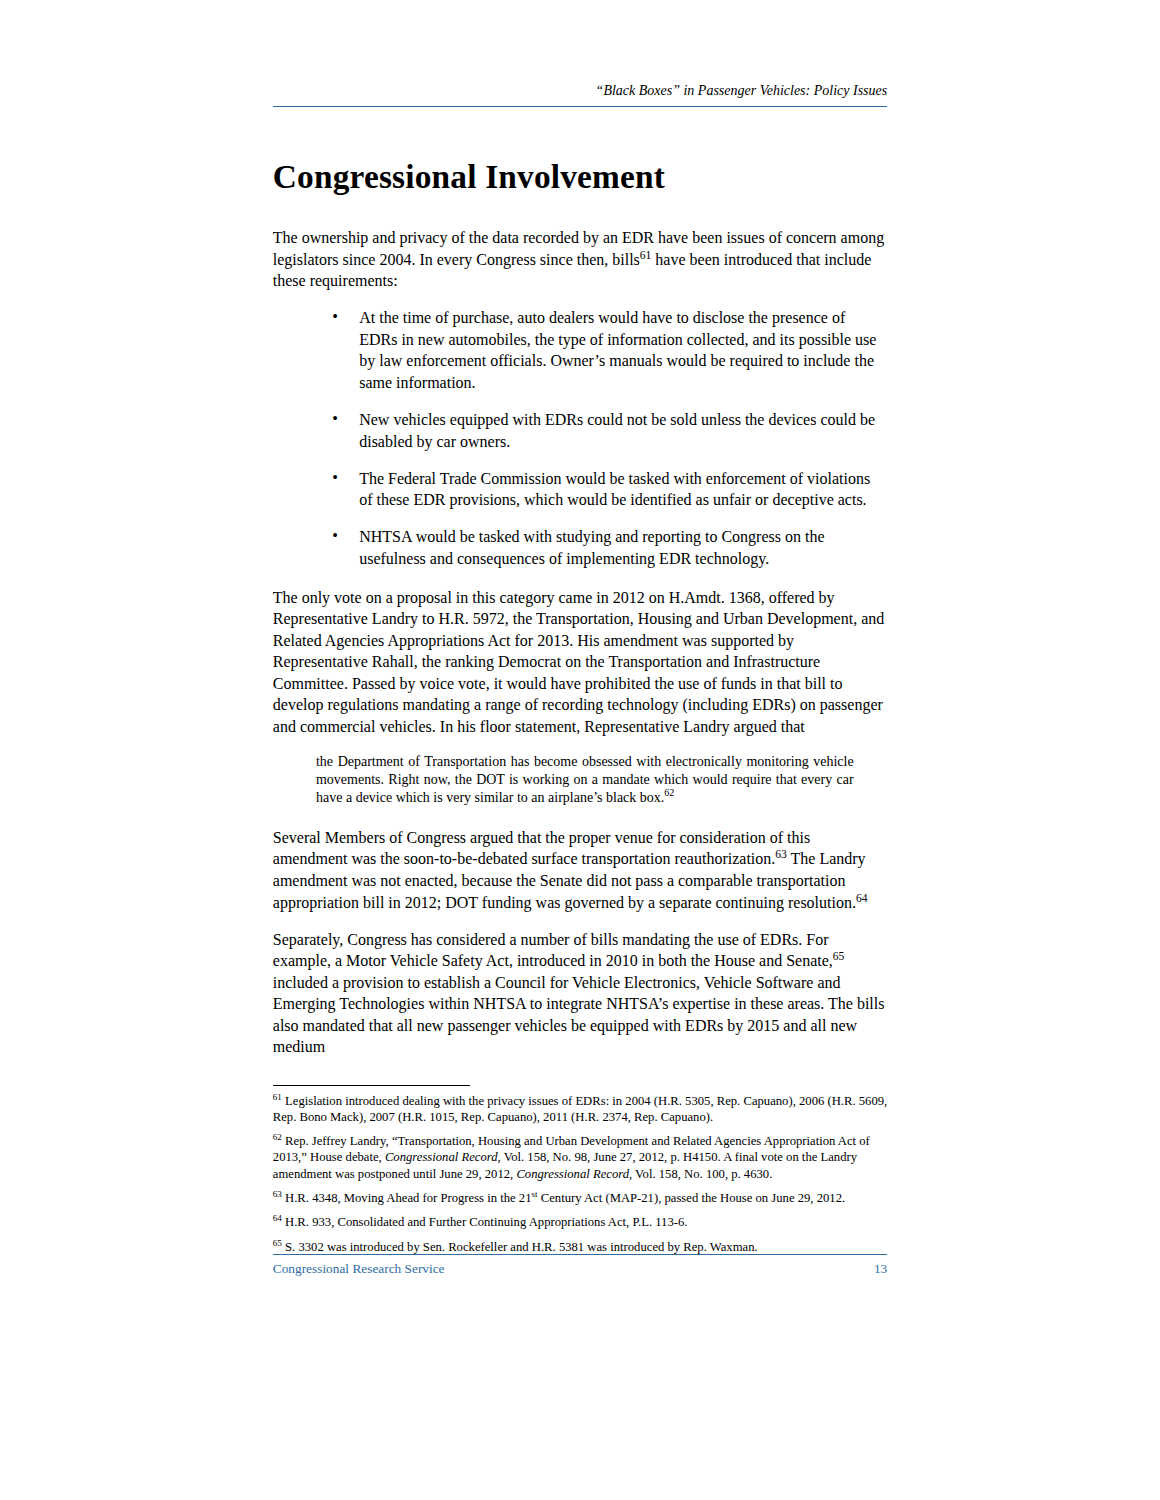“Black Boxes” in Passenger Vehicles: Policy Issues
Congressional Involvement
The ownership and privacy of the data recorded by an EDR have been issues of concern among legislators since 2004. In every Congress since then, bills61 have been introduced that include these requirements:
At the time of purchase, auto dealers would have to disclose the presence of EDRs in new automobiles, the type of information collected, and its possible use by law enforcement officials. Owner’s manuals would be required to include the same information.
New vehicles equipped with EDRs could not be sold unless the devices could be disabled by car owners.
The Federal Trade Commission would be tasked with enforcement of violations of these EDR provisions, which would be identified as unfair or deceptive acts.
NHTSA would be tasked with studying and reporting to Congress on the usefulness and consequences of implementing EDR technology.
The only vote on a proposal in this category came in 2012 on H.Amdt. 1368, offered by Representative Landry to H.R. 5972, the Transportation, Housing and Urban Development, and Related Agencies Appropriations Act for 2013. His amendment was supported by Representative Rahall, the ranking Democrat on the Transportation and Infrastructure Committee. Passed by voice vote, it would have prohibited the use of funds in that bill to develop regulations mandating a range of recording technology (including EDRs) on passenger and commercial vehicles. In his floor statement, Representative Landry argued that
the Department of Transportation has become obsessed with electronically monitoring vehicle movements. Right now, the DOT is working on a mandate which would require that every car have a device which is very similar to an airplane’s black box.62
Several Members of Congress argued that the proper venue for consideration of this amendment was the soon-to-be-debated surface transportation reauthorization.63 The Landry amendment was not enacted, because the Senate did not pass a comparable transportation appropriation bill in 2012; DOT funding was governed by a separate continuing resolution.64
Separately, Congress has considered a number of bills mandating the use of EDRs. For example, a Motor Vehicle Safety Act, introduced in 2010 in both the House and Senate,65 included a provision to establish a Council for Vehicle Electronics, Vehicle Software and Emerging Technologies within NHTSA to integrate NHTSA’s expertise in these areas. The bills also mandated that all new passenger vehicles be equipped with EDRs by 2015 and all new medium
61 Legislation introduced dealing with the privacy issues of EDRs: in 2004 (H.R. 5305, Rep. Capuano), 2006 (H.R. 5609, Rep. Bono Mack), 2007 (H.R. 1015, Rep. Capuano), 2011 (H.R. 2374, Rep. Capuano).
62 Rep. Jeffrey Landry, “Transportation, Housing and Urban Development and Related Agencies Appropriation Act of 2013,” House debate, Congressional Record, Vol. 158, No. 98, June 27, 2012, p. H4150. A final vote on the Landry amendment was postponed until June 29, 2012, Congressional Record, Vol. 158, No. 100, p. 4630.
63 H.R. 4348, Moving Ahead for Progress in the 21st Century Act (MAP-21), passed the House on June 29, 2012.
64 H.R. 933, Consolidated and Further Continuing Appropriations Act, P.L. 113-6.
65 S. 3302 was introduced by Sen. Rockefeller and H.R. 5381 was introduced by Rep. Waxman.
Congressional Research Service 13